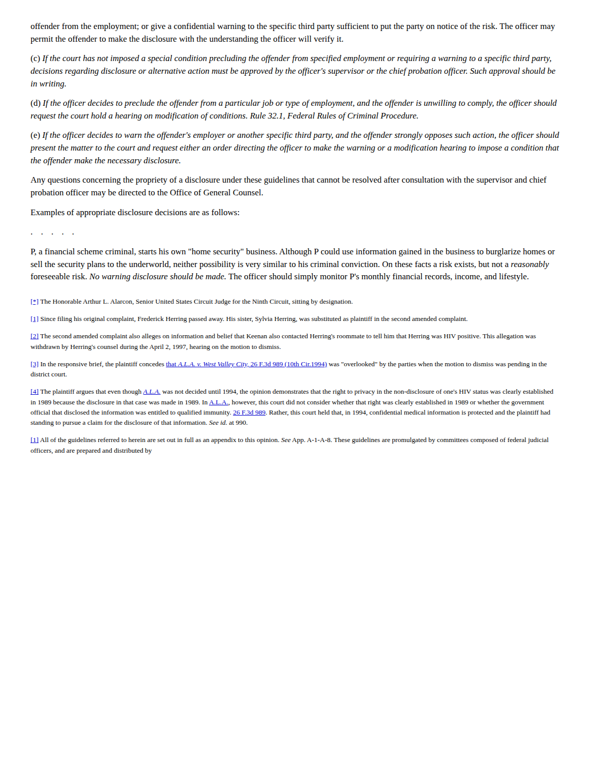offender from the employment; or give a confidential warning to the specific third party sufficient to put the party on notice of the risk. The officer may permit the offender to make the disclosure with the understanding the officer will verify it.
(c) If the court has not imposed a special condition precluding the offender from specified employment or requiring a warning to a specific third party, decisions regarding disclosure or alternative action must be approved by the officer's supervisor or the chief probation officer. Such approval should be in writing.
(d) If the officer decides to preclude the offender from a particular job or type of employment, and the offender is unwilling to comply, the officer should request the court hold a hearing on modification of conditions. Rule 32.1, Federal Rules of Criminal Procedure.
(e) If the officer decides to warn the offender's employer or another specific third party, and the offender strongly opposes such action, the officer should present the matter to the court and request either an order directing the officer to make the warning or a modification hearing to impose a condition that the offender make the necessary disclosure.
Any questions concerning the propriety of a disclosure under these guidelines that cannot be resolved after consultation with the supervisor and chief probation officer may be directed to the Office of General Counsel.
Examples of appropriate disclosure decisions are as follows:
. . . . .
P, a financial scheme criminal, starts his own "home security" business. Although P could use information gained in the business to burglarize homes or sell the security plans to the underworld, neither possibility is very similar to his criminal conviction. On these facts a risk exists, but not a reasonably foreseeable risk. No warning disclosure should be made. The officer should simply monitor P's monthly financial records, income, and lifestyle.
[*] The Honorable Arthur L. Alarcon, Senior United States Circuit Judge for the Ninth Circuit, sitting by designation.
[1] Since filing his original complaint, Frederick Herring passed away. His sister, Sylvia Herring, was substituted as plaintiff in the second amended complaint.
[2] The second amended complaint also alleges on information and belief that Keenan also contacted Herring's roommate to tell him that Herring was HIV positive. This allegation was withdrawn by Herring's counsel during the April 2, 1997, hearing on the motion to dismiss.
[3] In the responsive brief, the plaintiff concedes that A.L.A. v. West Valley City, 26 F.3d 989 (10th Cir.1994) was "overlooked" by the parties when the motion to dismiss was pending in the district court.
[4] The plaintiff argues that even though A.L.A. was not decided until 1994, the opinion demonstrates that the right to privacy in the non-disclosure of one's HIV status was clearly established in 1989 because the disclosure in that case was made in 1989. In A.L.A., however, this court did not consider whether that right was clearly established in 1989 or whether the government official that disclosed the information was entitled to qualified immunity. 26 F.3d 989. Rather, this court held that, in 1994, confidential medical information is protected and the plaintiff had standing to pursue a claim for the disclosure of that information. See id. at 990.
[1] All of the guidelines referred to herein are set out in full as an appendix to this opinion. See App. A-1-A-8. These guidelines are promulgated by committees composed of federal judicial officers, and are prepared and distributed by